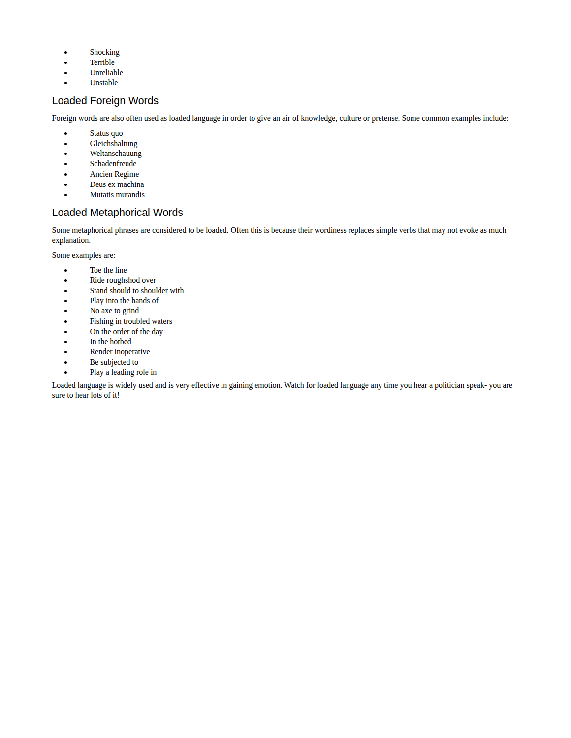Shocking
Terrible
Unreliable
Unstable
Loaded Foreign Words
Foreign words are also often used as loaded language in order to give an air of knowledge, culture or pretense. Some common examples include:
Status quo
Gleichshaltung
Weltanschauung
Schadenfreude
Ancien Regime
Deus ex machina
Mutatis mutandis
Loaded Metaphorical Words
Some metaphorical phrases are considered to be loaded. Often this is because their wordiness replaces simple verbs that may not evoke as much explanation.
Some examples are:
Toe the line
Ride roughshod over
Stand should to shoulder with
Play into the hands of
No axe to grind
Fishing in troubled waters
On the order of the day
In the hotbed
Render inoperative
Be subjected to
Play a leading role in
Loaded language is widely used and is very effective in gaining emotion. Watch for loaded language any time you hear a politician speak- you are sure to hear lots of it!